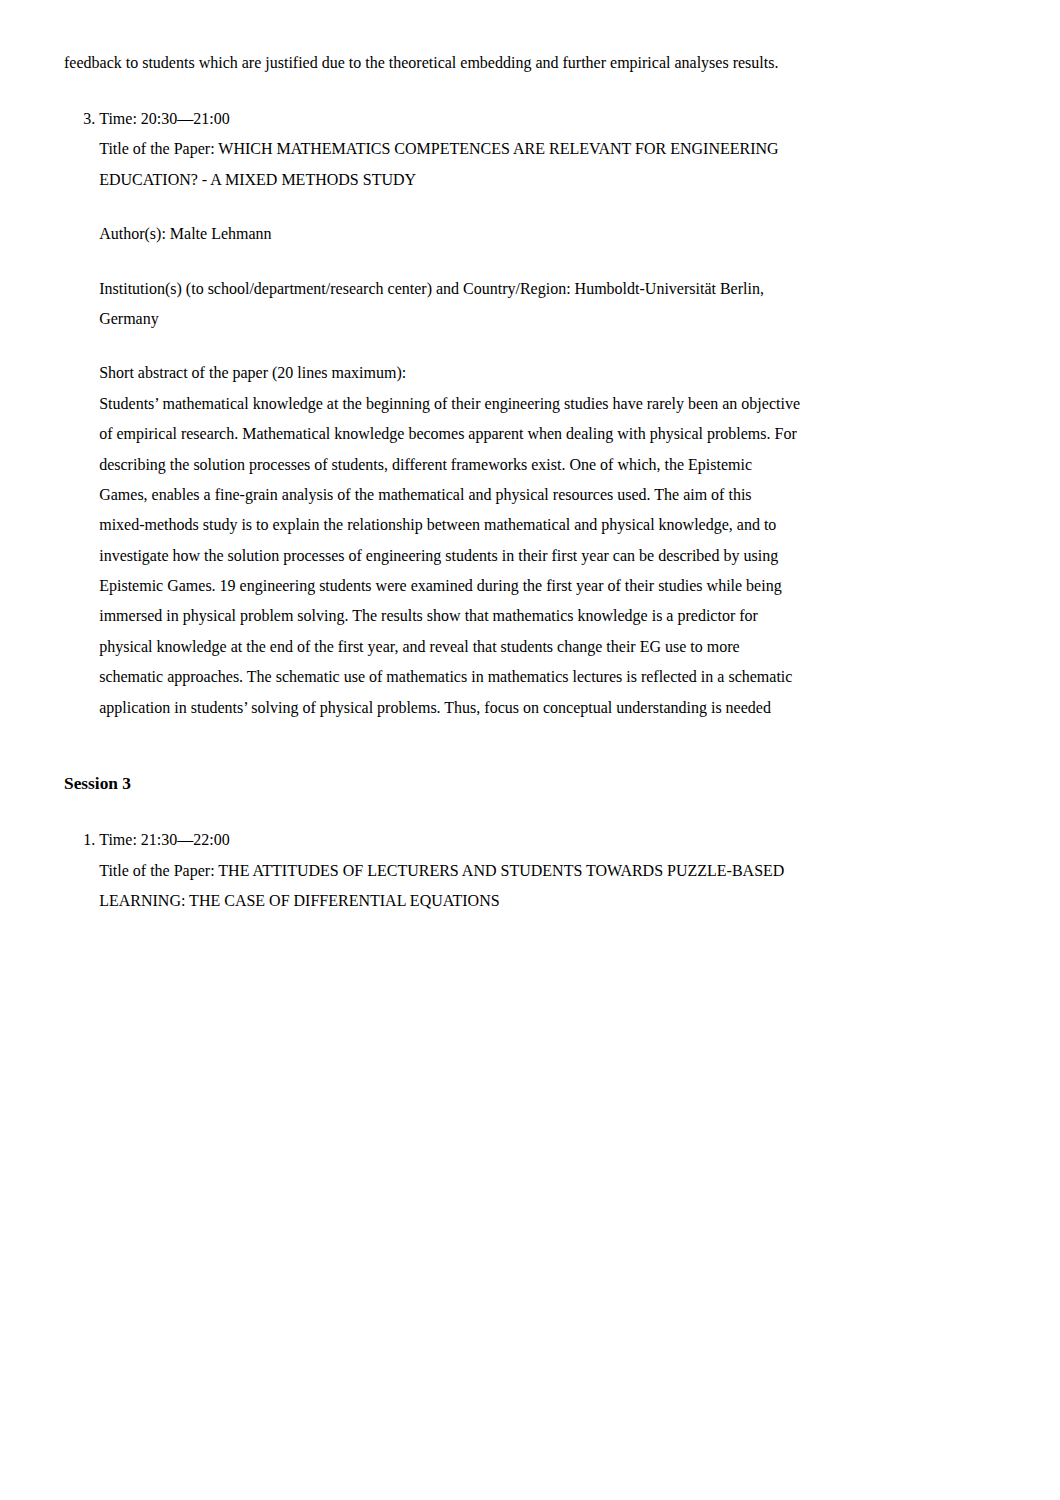feedback to students which are justified due to the theoretical embedding and further empirical analyses results.
Time: 20:30―21:00
Title of the Paper: WHICH MATHEMATICS COMPETENCES ARE RELEVANT FOR ENGINEERING EDUCATION? - A MIXED METHODS STUDY
Author(s): Malte Lehmann
Institution(s) (to school/department/research center) and Country/Region: Humboldt-Universität Berlin, Germany
Short abstract of the paper (20 lines maximum):
Students’ mathematical knowledge at the beginning of their engineering studies have rarely been an objective of empirical research. Mathematical knowledge becomes apparent when dealing with physical problems. For describing the solution processes of students, different frameworks exist. One of which, the Epistemic Games, enables a fine-grain analysis of the mathematical and physical resources used. The aim of this mixed-methods study is to explain the relationship between mathematical and physical knowledge, and to investigate how the solution processes of engineering students in their first year can be described by using Epistemic Games. 19 engineering students were examined during the first year of their studies while being immersed in physical problem solving. The results show that mathematics knowledge is a predictor for physical knowledge at the end of the first year, and reveal that students change their EG use to more schematic approaches. The schematic use of mathematics in mathematics lectures is reflected in a schematic application in students’ solving of physical problems. Thus, focus on conceptual understanding is needed
Session 3
Time: 21:30―22:00
Title of the Paper: THE ATTITUDES OF LECTURERS AND STUDENTS TOWARDS PUZZLE-BASED LEARNING: THE CASE OF DIFFERENTIAL EQUATIONS